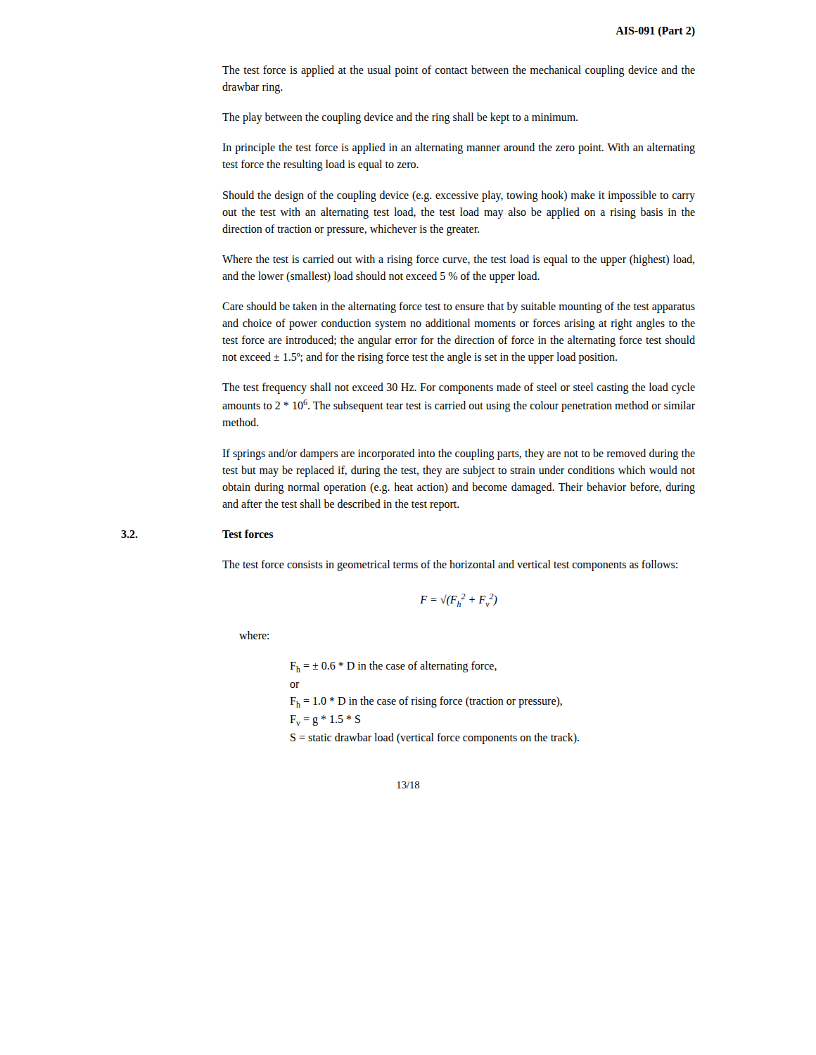AIS-091 (Part 2)
The test force is applied at the usual point of contact between the mechanical coupling device and the drawbar ring.
The play between the coupling device and the ring shall be kept to a minimum.
In principle the test force is applied in an alternating manner around the zero point. With an alternating test force the resulting load is equal to zero.
Should the design of the coupling device (e.g. excessive play, towing hook) make it impossible to carry out the test with an alternating test load, the test load may also be applied on a rising basis in the direction of traction or pressure, whichever is the greater.
Where the test is carried out with a rising force curve, the test load is equal to the upper (highest) load, and the lower (smallest) load should not exceed 5 % of the upper load.
Care should be taken in the alternating force test to ensure that by suitable mounting of the test apparatus and choice of power conduction system no additional moments or forces arising at right angles to the test force are introduced; the angular error for the direction of force in the alternating force test should not exceed ± 1.5º; and for the rising force test the angle is set in the upper load position.
The test frequency shall not exceed 30 Hz. For components made of steel or steel casting the load cycle amounts to 2 * 106. The subsequent tear test is carried out using the colour penetration method or similar method.
If springs and/or dampers are incorporated into the coupling parts, they are not to be removed during the test but may be replaced if, during the test, they are subject to strain under conditions which would not obtain during normal operation (e.g. heat action) and become damaged. Their behavior before, during and after the test shall be described in the test report.
3.2.
Test forces
The test force consists in geometrical terms of the horizontal and vertical test components as follows:
F = √(Fh2 + Fv2)
where:
Fh = ± 0.6 * D in the case of alternating force,
or
Fh = 1.0 * D in the case of rising force (traction or pressure),
Fv = g * 1.5 * S
S = static drawbar load (vertical force components on the track).
13/18